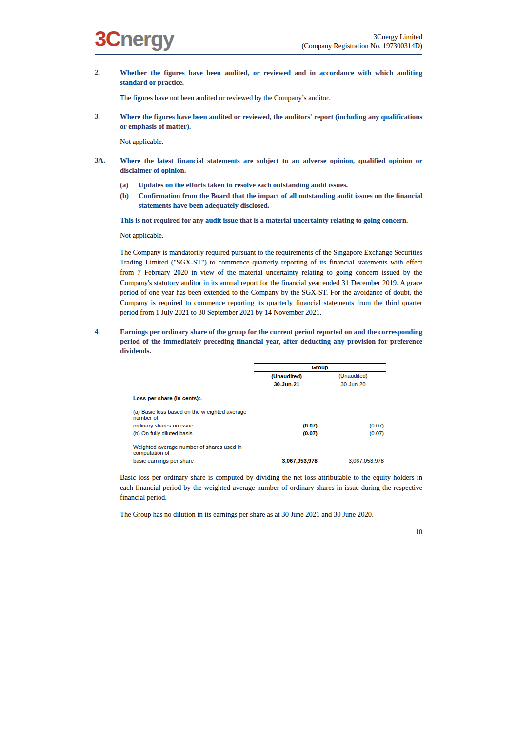3 Cnergy
3Cnergy Limited
(Company Registration No. 197300314D)
2.
Whether the figures have been audited, or reviewed and in accordance with which auditing standard or practice.
The figures have not been audited or reviewed by the Company’s auditor.
3.
Where the figures have been audited or reviewed, the auditors' report (including any qualifications or emphasis of matter).
Not applicable.
3A.
Where the latest financial statements are subject to an adverse opinion, qualified opinion or disclaimer of opinion.
(a)
Updates on the efforts taken to resolve each outstanding audit issues.
(b)
Confirmation from the Board that the impact of all outstanding audit issues on the financial statements have been adequately disclosed.
This is not required for any audit issue that is a material uncertainty relating to going concern.
Not applicable.
The Company is mandatorily required pursuant to the requirements of the Singapore Exchange Securities Trading Limited ("SGX-ST") to commence quarterly reporting of its financial statements with effect from 7 February 2020 in view of the material uncertainty relating to going concern issued by the Company's statutory auditor in its annual report for the financial year ended 31 December 2019. A grace period of one year has been extended to the Company by the SGX-ST. For the avoidance of doubt, the Company is required to commence reporting its quarterly financial statements from the third quarter period from 1 July 2021 to 30 September 2021 by 14 November 2021.
4.
Earnings per ordinary share of the group for the current period reported on and the corresponding period of the immediately preceding financial year, after deducting any provision for preference dividends.
| | Group |
| | (Unaudited) | (Unaudited) |
| | 30-Jun-21 | 30-Jun-20 |
| Loss per share (in cents):- | | |
| (a) Basic loss based on the w eighted average number of | | |
| ordinary shares on issue | (0.07) | (0.07) |
| (b) On fully diluted basis | (0.07) | (0.07) |
| Weighted average number of shares used in computation of | | |
| basic earnings per share | 3,067,053,978 | 3,067,053,978 |
Basic loss per ordinary share is computed by dividing the net loss attributable to the equity holders in each financial period by the weighted average number of ordinary shares in issue during the respective financial period.
The Group has no dilution in its earnings per share as at 30 June 2021 and 30 June 2020.
10